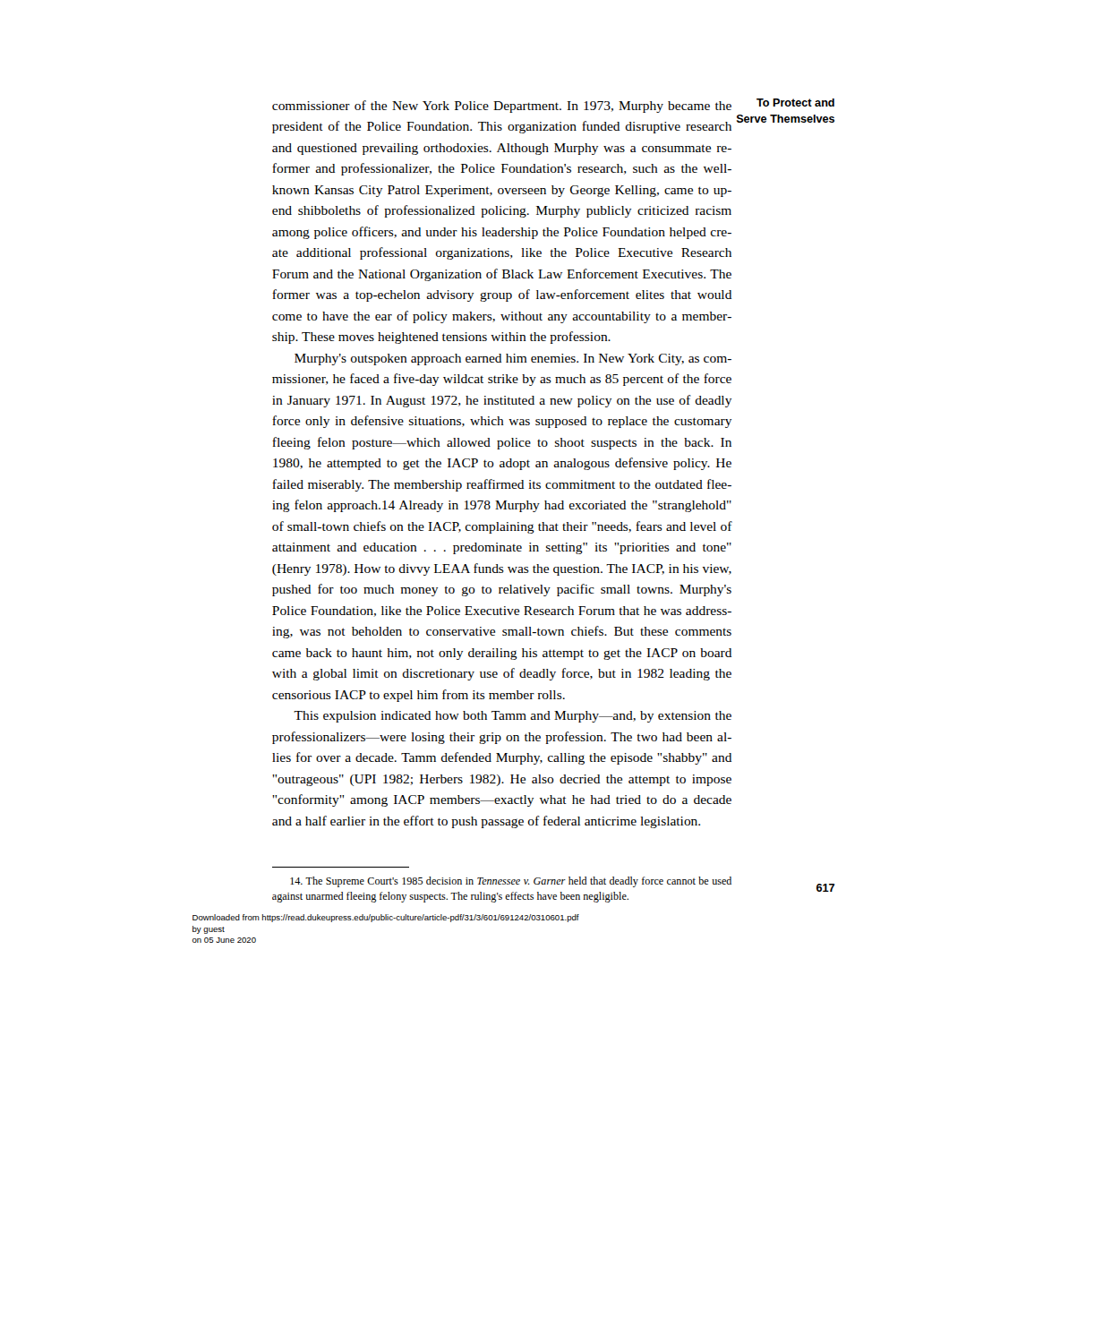To Protect and
Serve Themselves
commissioner of the New York Police Department. In 1973, Murphy became the president of the Police Foundation. This organization funded disruptive research and questioned prevailing orthodoxies. Although Murphy was a consummate reformer and professionalizer, the Police Foundation's research, such as the well-known Kansas City Patrol Experiment, overseen by George Kelling, came to upend shibboleths of professionalized policing. Murphy publicly criticized racism among police officers, and under his leadership the Police Foundation helped create additional professional organizations, like the Police Executive Research Forum and the National Organization of Black Law Enforcement Executives. The former was a top-echelon advisory group of law-enforcement elites that would come to have the ear of policy makers, without any accountability to a membership. These moves heightened tensions within the profession.
Murphy's outspoken approach earned him enemies. In New York City, as commissioner, he faced a five-day wildcat strike by as much as 85 percent of the force in January 1971. In August 1972, he instituted a new policy on the use of deadly force only in defensive situations, which was supposed to replace the customary fleeing felon posture—which allowed police to shoot suspects in the back. In 1980, he attempted to get the IACP to adopt an analogous defensive policy. He failed miserably. The membership reaffirmed its commitment to the outdated fleeing felon approach.14 Already in 1978 Murphy had excoriated the "stranglehold" of small-town chiefs on the IACP, complaining that their "needs, fears and level of attainment and education . . . predominate in setting" its "priorities and tone" (Henry 1978). How to divvy LEAA funds was the question. The IACP, in his view, pushed for too much money to go to relatively pacific small towns. Murphy's Police Foundation, like the Police Executive Research Forum that he was addressing, was not beholden to conservative small-town chiefs. But these comments came back to haunt him, not only derailing his attempt to get the IACP on board with a global limit on discretionary use of deadly force, but in 1982 leading the censorious IACP to expel him from its member rolls.
This expulsion indicated how both Tamm and Murphy—and, by extension the professionalizers—were losing their grip on the profession. The two had been allies for over a decade. Tamm defended Murphy, calling the episode "shabby" and "outrageous" (UPI 1982; Herbers 1982). He also decried the attempt to impose "conformity" among IACP members—exactly what he had tried to do a decade and a half earlier in the effort to push passage of federal anticrime legislation.
14. The Supreme Court's 1985 decision in Tennessee v. Garner held that deadly force cannot be used against unarmed fleeing felony suspects. The ruling's effects have been negligible.
617
Downloaded from https://read.dukeupress.edu/public-culture/article-pdf/31/3/601/691242/0310601.pdf
by guest
on 05 June 2020